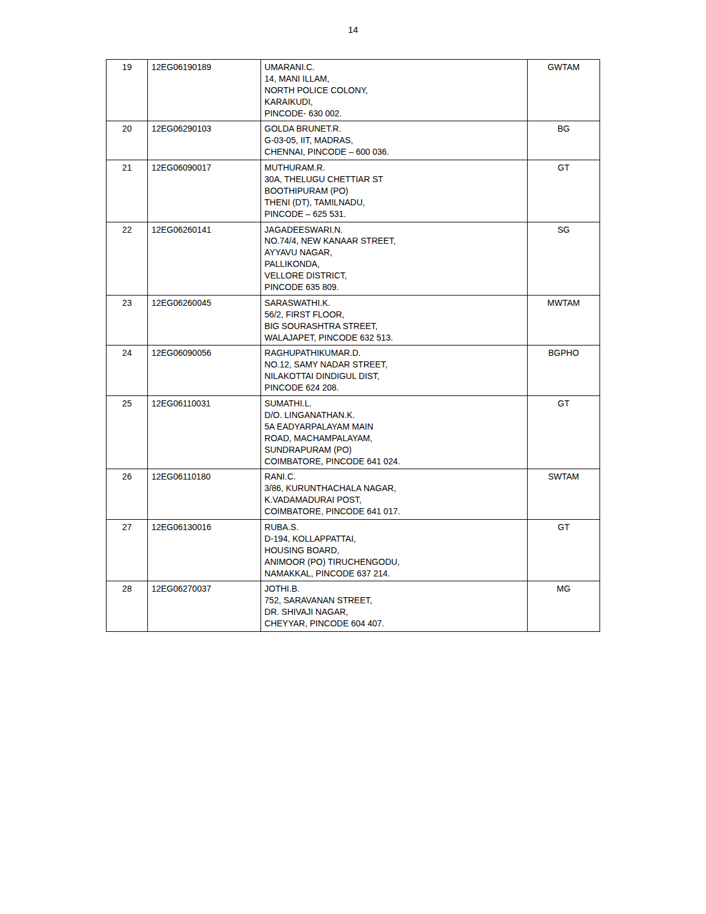14
| 19 | 12EG06190189 | UMARANI.C. 14, MANI ILLAM, NORTH POLICE COLONY, KARAIKUDI, PINCODE- 630 002. | GWTAM |
| 20 | 12EG06290103 | GOLDA BRUNET.R. G-03-05, IIT, MADRAS, CHENNAI, PINCODE – 600 036. | BG |
| 21 | 12EG06090017 | MUTHURAM.R. 30A, THELUGU CHETTIAR ST BOOTHIPURAM (PO) THENI (DT), TAMILNADU, PINCODE – 625 531. | GT |
| 22 | 12EG06260141 | JAGADEESWARI.N. NO.74/4, NEW KANAAR STREET, AYYAVU NAGAR, PALLIKONDA, VELLORE DISTRICT, PINCODE 635 809. | SG |
| 23 | 12EG06260045 | SARASWATHI.K. 56/2, FIRST FLOOR, BIG SOURASHTRA STREET, WALAJAPET, PINCODE 632 513. | MWTAM |
| 24 | 12EG06090056 | RAGHUPATHIKUMAR.D. NO.12, SAMY NADAR STREET, NILAKOTTAI DINDIGUL DIST, PINCODE 624 208. | BGPHO |
| 25 | 12EG06110031 | SUMATHI.L. D/O. LINGANATHAN.K. 5A EADYARPALAYAM MAIN ROAD, MACHAMPALAYAM, SUNDRAPURAM (PO) COIMBATORE, PINCODE 641 024. | GT |
| 26 | 12EG06110180 | RANI.C. 3/86, KURUNTHACHALA NAGAR, K.VADAMADURAI POST, COIMBATORE, PINCODE 641 017. | SWTAM |
| 27 | 12EG06130016 | RUBA.S. D-194, KOLLAPPATTAI, HOUSING BOARD, ANIMOOR (PO) TIRUCHENGODU, NAMAKKAL, PINCODE 637 214. | GT |
| 28 | 12EG06270037 | JOTHI.B. 752, SARAVANAN STREET, DR. SHIVAJI NAGAR, CHEYYAR, PINCODE 604 407. | MG |